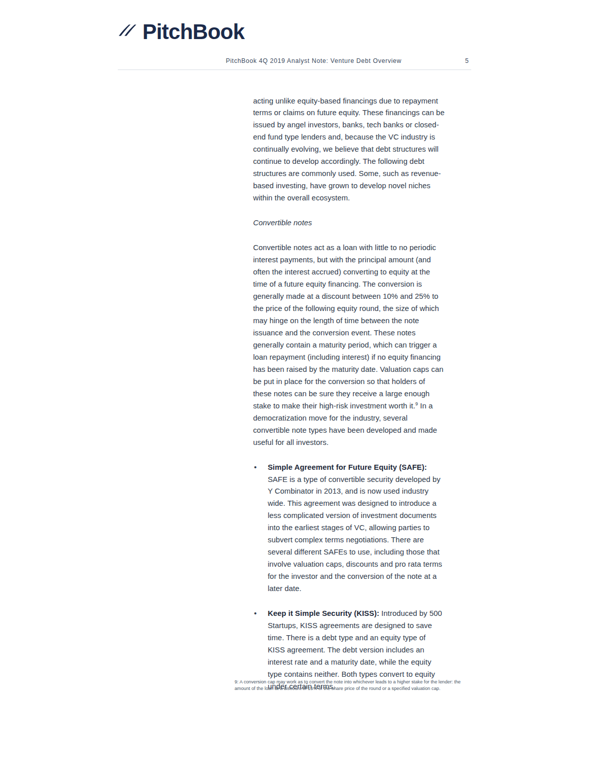PitchBook
PitchBook 4Q 2019 Analyst Note: Venture Debt Overview
5
acting unlike equity-based financings due to repayment terms or claims on future equity. These financings can be issued by angel investors, banks, tech banks or closed-end fund type lenders and, because the VC industry is continually evolving, we believe that debt structures will continue to develop accordingly. The following debt structures are commonly used. Some, such as revenue-based investing, have grown to develop novel niches within the overall ecosystem.
Convertible notes
Convertible notes act as a loan with little to no periodic interest payments, but with the principal amount (and often the interest accrued) converting to equity at the time of a future equity financing. The conversion is generally made at a discount between 10% and 25% to the price of the following equity round, the size of which may hinge on the length of time between the note issuance and the conversion event. These notes generally contain a maturity period, which can trigger a loan repayment (including interest) if no equity financing has been raised by the maturity date. Valuation caps can be put in place for the conversion so that holders of these notes can be sure they receive a large enough stake to make their high-risk investment worth it.9 In a democratization move for the industry, several convertible note types have been developed and made useful for all investors.
Simple Agreement for Future Equity (SAFE): SAFE is a type of convertible security developed by Y Combinator in 2013, and is now used industry wide. This agreement was designed to introduce a less complicated version of investment documents into the earliest stages of VC, allowing parties to subvert complex terms negotiations. There are several different SAFEs to use, including those that involve valuation caps, discounts and pro rata terms for the investor and the conversion of the note at a later date.
Keep it Simple Security (KISS): Introduced by 500 Startups, KISS agreements are designed to save time. There is a debt type and an equity type of KISS agreement. The debt version includes an interest rate and a maturity date, while the equity type contains neither. Both types convert to equity under certain terms.
9: A conversion cap may work as to convert the note into whichever leads to a higher stake for the lender: the amount of the loan at a discount of 15% of the share price of the round or a specified valuation cap.